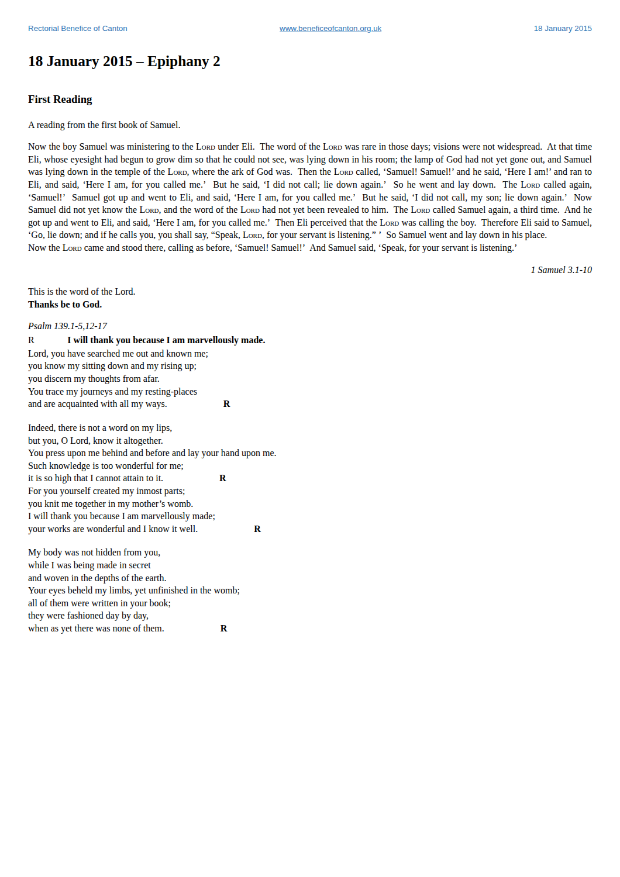Rectorial Benefice of Canton www.beneficeofcanton.org.uk 18 January 2015
18 January 2015 – Epiphany 2
First Reading
A reading from the first book of Samuel.
Now the boy Samuel was ministering to the Lord under Eli. The word of the Lord was rare in those days; visions were not widespread. At that time Eli, whose eyesight had begun to grow dim so that he could not see, was lying down in his room; the lamp of God had not yet gone out, and Samuel was lying down in the temple of the Lord, where the ark of God was. Then the Lord called, ‘Samuel! Samuel!’ and he said, ‘Here I am!’ and ran to Eli, and said, ‘Here I am, for you called me.’ But he said, ‘I did not call; lie down again.’ So he went and lay down. The Lord called again, ‘Samuel!’ Samuel got up and went to Eli, and said, ‘Here I am, for you called me.’ But he said, ‘I did not call, my son; lie down again.’ Now Samuel did not yet know the Lord, and the word of the Lord had not yet been revealed to him. The Lord called Samuel again, a third time. And he got up and went to Eli, and said, ‘Here I am, for you called me.’ Then Eli perceived that the Lord was calling the boy. Therefore Eli said to Samuel, ‘Go, lie down; and if he calls you, you shall say, “Speak, Lord, for your servant is listening.” ’ So Samuel went and lay down in his place.
Now the Lord came and stood there, calling as before, ‘Samuel! Samuel!’ And Samuel said, ‘Speak, for your servant is listening.’
1 Samuel 3.1-10
This is the word of the Lord.
Thanks be to God.
Psalm 139.1-5,12-17
RI will thank you because I am marvellously made.
Lord, you have searched me out and known me;
you know my sitting down and my rising up;
you discern my thoughts from afar.
You trace my journeys and my resting-places
and are acquainted with all my ways.R
Indeed, there is not a word on my lips,
but you, O Lord, know it altogether.
You press upon me behind and before and lay your hand upon me.
Such knowledge is too wonderful for me;
it is so high that I cannot attain to it.R
For you yourself created my inmost parts;
you knit me together in my mother’s womb.
I will thank you because I am marvellously made;
your works are wonderful and I know it well.R
My body was not hidden from you,
while I was being made in secret
and woven in the depths of the earth.
Your eyes beheld my limbs, yet unfinished in the womb;
all of them were written in your book;
they were fashioned day by day,
when as yet there was none of them.R